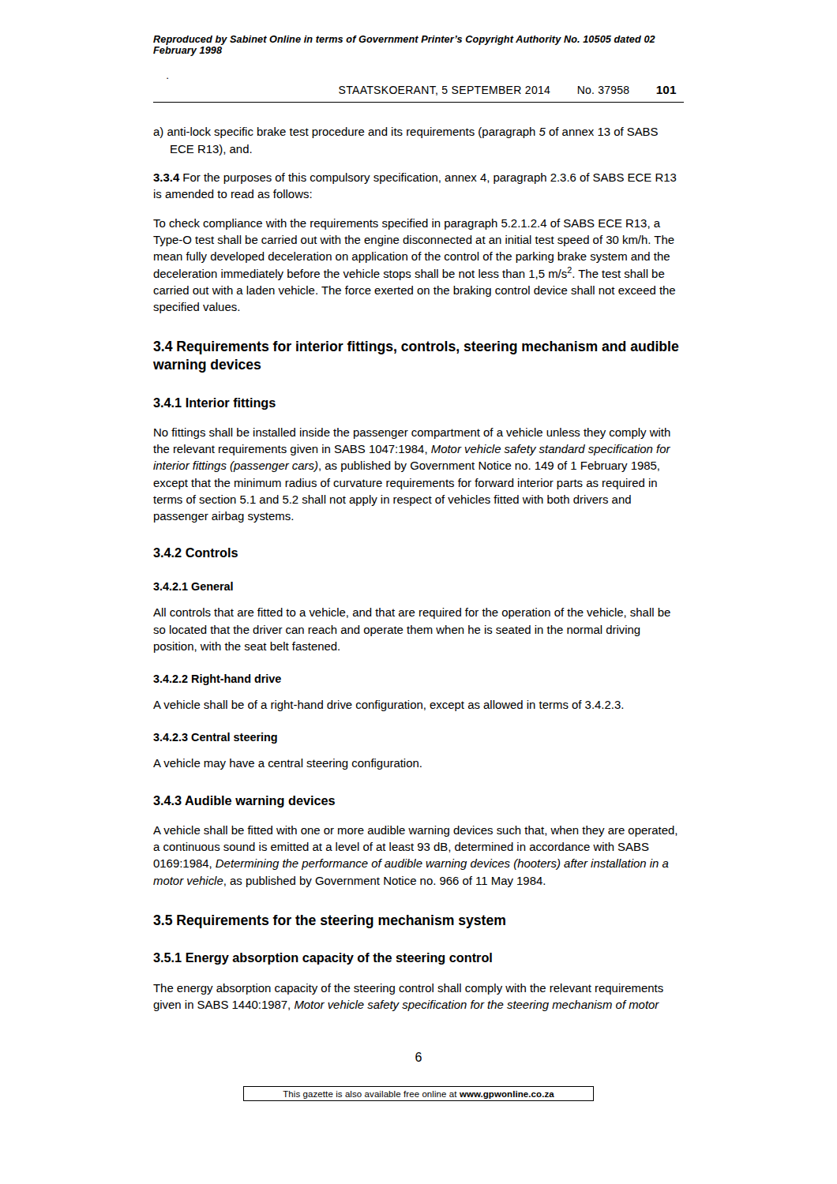Reproduced by Sabinet Online in terms of Government Printer’s Copyright Authority No. 10505 dated 02 February 1998
STAATSKOERANT, 5 SEPTEMBER 2014 No. 37958 101
.
a) anti-lock specific brake test procedure and its requirements (paragraph 5 of annex 13 of SABS ECE R13), and.
3.3.4 For the purposes of this compulsory specification, annex 4, paragraph 2.3.6 of SABS ECE R13 is amended to read as follows:
To check compliance with the requirements specified in paragraph 5.2.1.2.4 of SABS ECE R13, a Type-O test shall be carried out with the engine disconnected at an initial test speed of 30 km/h. The mean fully developed deceleration on application of the control of the parking brake system and the deceleration immediately before the vehicle stops shall be not less than 1,5 m/s2. The test shall be carried out with a laden vehicle. The force exerted on the braking control device shall not exceed the specified values.
3.4 Requirements for interior fittings, controls, steering mechanism and audible warning devices
3.4.1 Interior fittings
No fittings shall be installed inside the passenger compartment of a vehicle unless they comply with the relevant requirements given in SABS 1047:1984, Motor vehicle safety standard specification for interior fittings (passenger cars), as published by Government Notice no. 149 of 1 February 1985, except that the minimum radius of curvature requirements for forward interior parts as required in terms of section 5.1 and 5.2 shall not apply in respect of vehicles fitted with both drivers and passenger airbag systems.
3.4.2 Controls
3.4.2.1 General
All controls that are fitted to a vehicle, and that are required for the operation of the vehicle, shall be so located that the driver can reach and operate them when he is seated in the normal driving position, with the seat belt fastened.
3.4.2.2 Right-hand drive
A vehicle shall be of a right-hand drive configuration, except as allowed in terms of 3.4.2.3.
3.4.2.3 Central steering
A vehicle may have a central steering configuration.
3.4.3 Audible warning devices
A vehicle shall be fitted with one or more audible warning devices such that, when they are operated, a continuous sound is emitted at a level of at least 93 dB, determined in accordance with SABS 0169:1984, Determining the performance of audible warning devices (hooters) after installation in a motor vehicle, as published by Government Notice no. 966 of 11 May 1984.
3.5 Requirements for the steering mechanism system
3.5.1 Energy absorption capacity of the steering control
The energy absorption capacity of the steering control shall comply with the relevant requirements given in SABS 1440:1987, Motor vehicle safety specification for the steering mechanism of motor
6
This gazette is also available free online at www.gpwonline.co.za